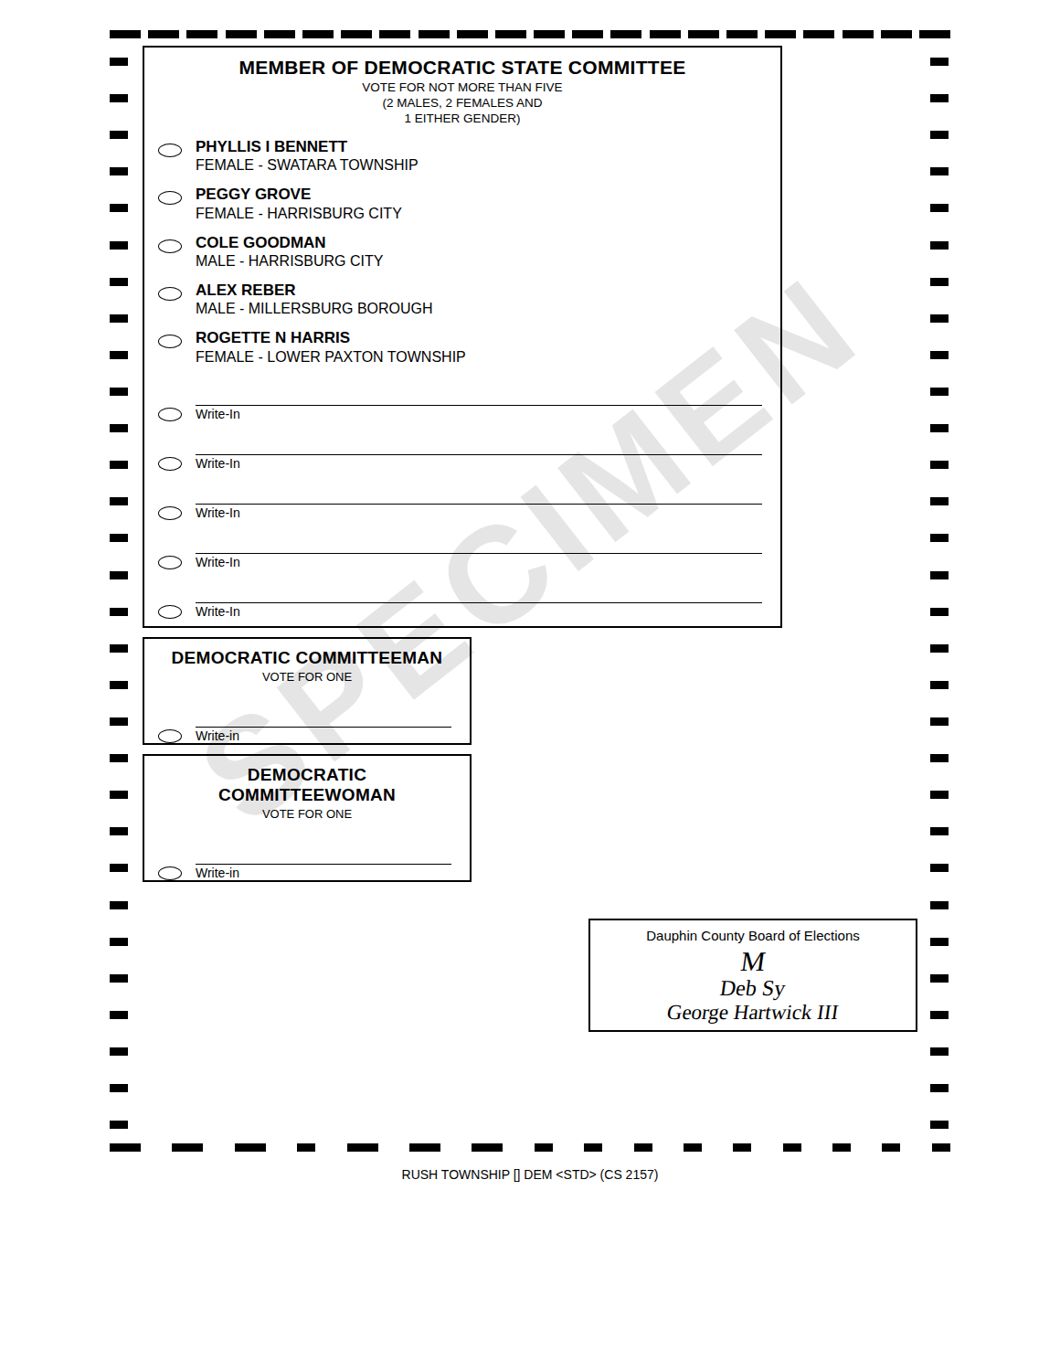SPECIMEN
MEMBER OF DEMOCRATIC STATE COMMITTEE
VOTE FOR NOT MORE THAN FIVE
(2 MALES, 2 FEMALES AND
1 EITHER GENDER)
PHYLLIS I BENNETT
FEMALE - SWATARA TOWNSHIP
PEGGY GROVE
FEMALE - HARRISBURG CITY
COLE GOODMAN
MALE - HARRISBURG CITY
ALEX REBER
MALE - MILLERSBURG BOROUGH
ROGETTE N HARRIS
FEMALE - LOWER PAXTON TOWNSHIP
Write-In
Write-In
Write-In
Write-In
Write-In
DEMOCRATIC COMMITTEEMAN
VOTE FOR ONE
Write-in
DEMOCRATIC
COMMITTEEWOMAN
VOTE FOR ONE
Write-in
Dauphin County Board of Elections
M
Deb Sy
George Hartwick III
RUSH TOWNSHIP [] DEM <STD> (CS 2157)